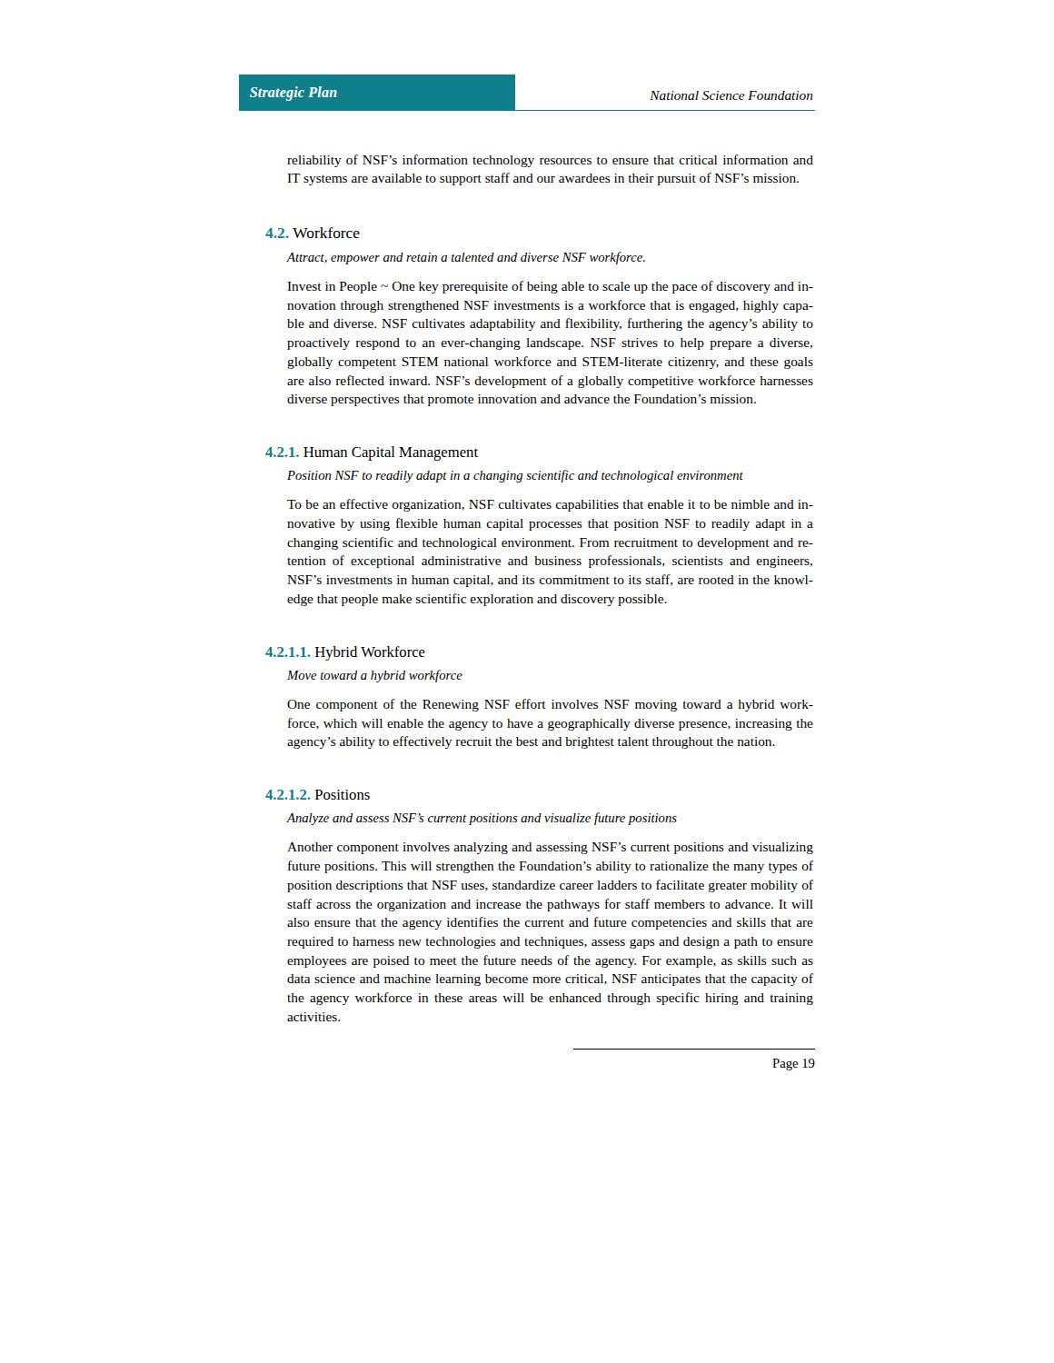Strategic Plan
National Science Foundation
reliability of NSF’s information technology resources to ensure that critical information and IT systems are available to support staff and our awardees in their pursuit of NSF’s mission.
4.2. Workforce
Attract, empower and retain a talented and diverse NSF workforce.
Invest in People ~ One key prerequisite of being able to scale up the pace of discovery and innovation through strengthened NSF investments is a workforce that is engaged, highly capable and diverse. NSF cultivates adaptability and flexibility, furthering the agency’s ability to proactively respond to an ever-changing landscape. NSF strives to help prepare a diverse, globally competent STEM national workforce and STEM-literate citizenry, and these goals are also reflected inward. NSF’s development of a globally competitive workforce harnesses diverse perspectives that promote innovation and advance the Foundation’s mission.
4.2.1. Human Capital Management
Position NSF to readily adapt in a changing scientific and technological environment
To be an effective organization, NSF cultivates capabilities that enable it to be nimble and innovative by using flexible human capital processes that position NSF to readily adapt in a changing scientific and technological environment. From recruitment to development and retention of exceptional administrative and business professionals, scientists and engineers, NSF’s investments in human capital, and its commitment to its staff, are rooted in the knowledge that people make scientific exploration and discovery possible.
4.2.1.1. Hybrid Workforce
Move toward a hybrid workforce
One component of the Renewing NSF effort involves NSF moving toward a hybrid workforce, which will enable the agency to have a geographically diverse presence, increasing the agency’s ability to effectively recruit the best and brightest talent throughout the nation.
4.2.1.2. Positions
Analyze and assess NSF’s current positions and visualize future positions
Another component involves analyzing and assessing NSF’s current positions and visualizing future positions. This will strengthen the Foundation’s ability to rationalize the many types of position descriptions that NSF uses, standardize career ladders to facilitate greater mobility of staff across the organization and increase the pathways for staff members to advance. It will also ensure that the agency identifies the current and future competencies and skills that are required to harness new technologies and techniques, assess gaps and design a path to ensure employees are poised to meet the future needs of the agency. For example, as skills such as data science and machine learning become more critical, NSF anticipates that the capacity of the agency workforce in these areas will be enhanced through specific hiring and training activities.
Page 19